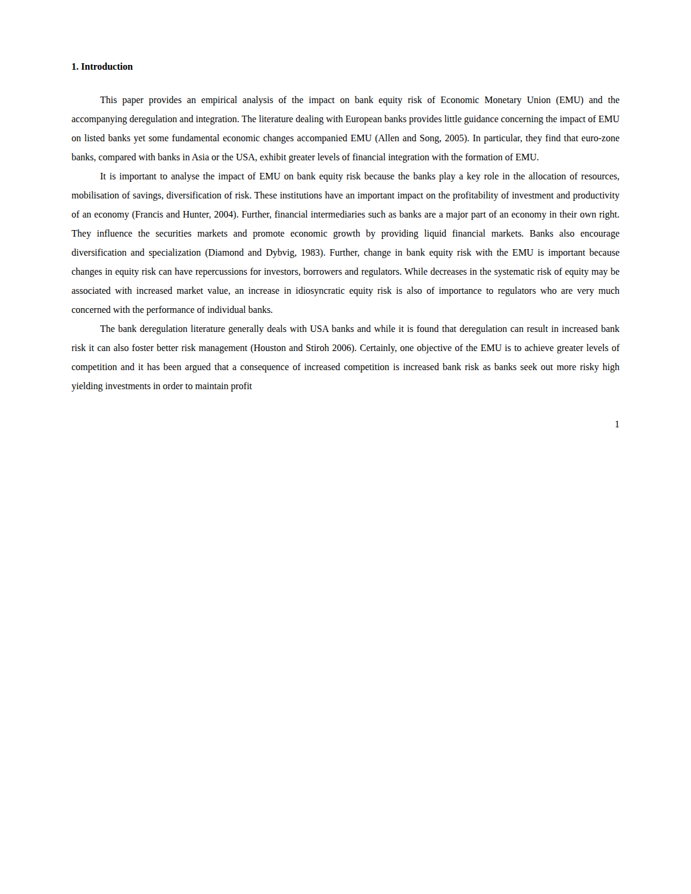1. Introduction
This paper provides an empirical analysis of the impact on bank equity risk of Economic Monetary Union (EMU) and the accompanying deregulation and integration. The literature dealing with European banks provides little guidance concerning the impact of EMU on listed banks yet some fundamental economic changes accompanied EMU (Allen and Song, 2005). In particular, they find that euro-zone banks, compared with banks in Asia or the USA, exhibit greater levels of financial integration with the formation of EMU.
It is important to analyse the impact of EMU on bank equity risk because the banks play a key role in the allocation of resources, mobilisation of savings, diversification of risk. These institutions have an important impact on the profitability of investment and productivity of an economy (Francis and Hunter, 2004). Further, financial intermediaries such as banks are a major part of an economy in their own right. They influence the securities markets and promote economic growth by providing liquid financial markets. Banks also encourage diversification and specialization (Diamond and Dybvig, 1983). Further, change in bank equity risk with the EMU is important because changes in equity risk can have repercussions for investors, borrowers and regulators. While decreases in the systematic risk of equity may be associated with increased market value, an increase in idiosyncratic equity risk is also of importance to regulators who are very much concerned with the performance of individual banks.
The bank deregulation literature generally deals with USA banks and while it is found that deregulation can result in increased bank risk it can also foster better risk management (Houston and Stiroh 2006). Certainly, one objective of the EMU is to achieve greater levels of competition and it has been argued that a consequence of increased competition is increased bank risk as banks seek out more risky high yielding investments in order to maintain profit
1